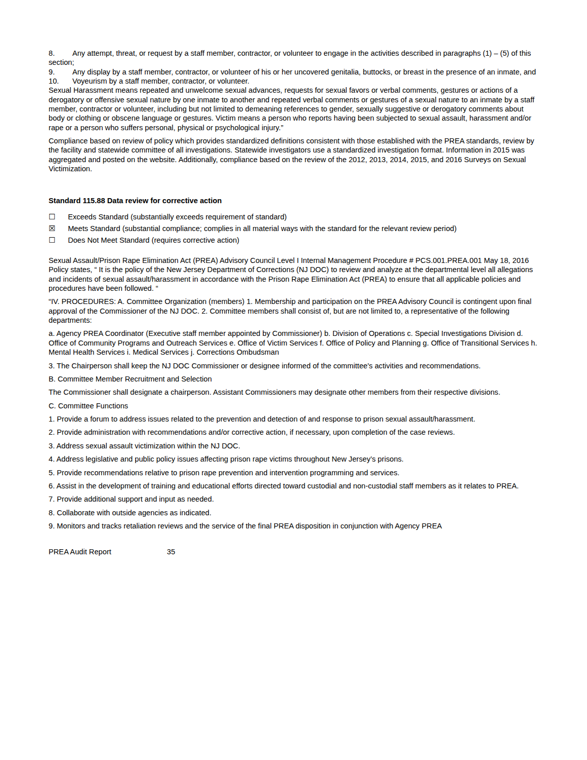8. Any attempt, threat, or request by a staff member, contractor, or volunteer to engage in the activities described in paragraphs (1) – (5) of this section;
9. Any display by a staff member, contractor, or volunteer of his or her uncovered genitalia, buttocks, or breast in the presence of an inmate, and
10. Voyeurism by a staff member, contractor, or volunteer.
Sexual Harassment means repeated and unwelcome sexual advances, requests for sexual favors or verbal comments, gestures or actions of a derogatory or offensive sexual nature by one inmate to another and repeated verbal comments or gestures of a sexual nature to an inmate by a staff member, contractor or volunteer, including but not limited to demeaning references to gender, sexually suggestive or derogatory comments about body or clothing or obscene language or gestures. Victim means a person who reports having been subjected to sexual assault, harassment and/or rape or a person who suffers personal, physical or psychological injury.”
Compliance based on review of policy which provides standardized definitions consistent with those established with the PREA standards, review by the facility and statewide committee of all investigations. Statewide investigators use a standardized investigation format. Information in 2015 was aggregated and posted on the website. Additionally, compliance based on the review of the 2012, 2013, 2014, 2015, and 2016 Surveys on Sexual Victimization.
Standard 115.88 Data review for corrective action
☐Exceeds Standard (substantially exceeds requirement of standard)
☒Meets Standard (substantial compliance; complies in all material ways with the standard for the relevant review period)
☐Does Not Meet Standard (requires corrective action)
Sexual Assault/Prison Rape Elimination Act (PREA) Advisory Council Level I Internal Management Procedure # PCS.001.PREA.001 May 18, 2016 Policy states, “ It is the policy of the New Jersey Department of Corrections (NJ DOC) to review and analyze at the departmental level all allegations and incidents of sexual assault/harassment in accordance with the Prison Rape Elimination Act (PREA) to ensure that all applicable policies and procedures have been followed. “
“IV. PROCEDURES: A. Committee Organization (members) 1. Membership and participation on the PREA Advisory Council is contingent upon final approval of the Commissioner of the NJ DOC. 2. Committee members shall consist of, but are not limited to, a representative of the following departments:
a. Agency PREA Coordinator (Executive staff member appointed by Commissioner) b. Division of Operations c. Special Investigations Division d. Office of Community Programs and Outreach Services e. Office of Victim Services f. Office of Policy and Planning g. Office of Transitional Services h. Mental Health Services i. Medical Services j. Corrections Ombudsman
3. The Chairperson shall keep the NJ DOC Commissioner or designee informed of the committee's activities and recommendations.
B. Committee Member Recruitment and Selection
The Commissioner shall designate a chairperson. Assistant Commissioners may designate other members from their respective divisions.
C. Committee Functions
1. Provide a forum to address issues related to the prevention and detection of and response to prison sexual assault/harassment.
2. Provide administration with recommendations and/or corrective action, if necessary, upon completion of the case reviews.
3. Address sexual assault victimization within the NJ DOC.
4. Address legislative and public policy issues affecting prison rape victims throughout New Jersey’s prisons.
5. Provide recommendations relative to prison rape prevention and intervention programming and services.
6. Assist in the development of training and educational efforts directed toward custodial and non-custodial staff members as it relates to PREA.
7. Provide additional support and input as needed.
8. Collaborate with outside agencies as indicated.
9. Monitors and tracks retaliation reviews and the service of the final PREA disposition in conjunction with Agency PREA
PREA Audit Report35